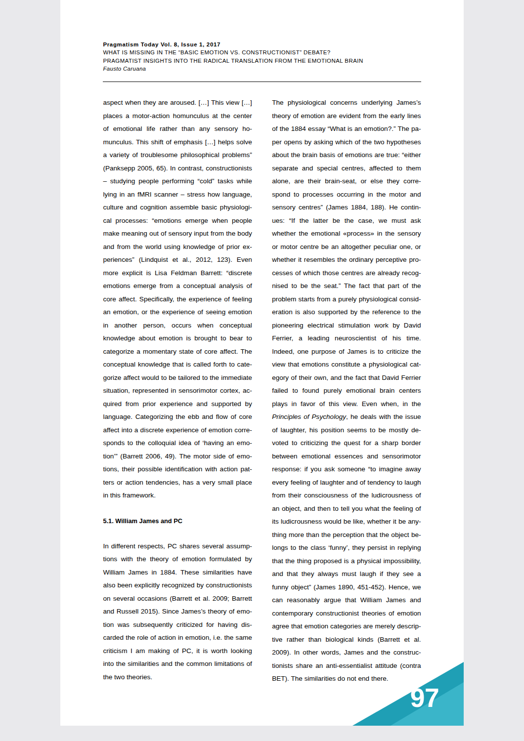Pragmatism Today Vol. 8, Issue 1, 2017
What is missing in the “Basic Emotion vs. Constructionist” debate?
Pragmatist insights into the radical translation from the emotional brain
Fausto Caruana
aspect when they are aroused. […] This view […] places a motor-action homunculus at the center of emotional life rather than any sensory homunculus. This shift of emphasis […] helps solve a variety of troublesome philosophical problems” (Panksepp 2005, 65). In contrast, constructionists – studying people performing “cold” tasks while lying in an fMRI scanner – stress how language, culture and cognition assemble basic physiological processes: “emotions emerge when people make meaning out of sensory input from the body and from the world using knowledge of prior experiences” (Lindquist et al., 2012, 123). Even more explicit is Lisa Feldman Barrett: “discrete emotions emerge from a conceptual analysis of core affect. Specifically, the experience of feeling an emotion, or the experience of seeing emotion in another person, occurs when conceptual knowledge about emotion is brought to bear to categorize a momentary state of core affect. The conceptual knowledge that is called forth to categorize affect would to be tailored to the immediate situation, represented in sensorimotor cortex, acquired from prior experience and supported by language. Categorizing the ebb and flow of core affect into a discrete experience of emotion corresponds to the colloquial idea of ‘having an emotion’” (Barrett 2006, 49). The motor side of emotions, their possible identification with action patters or action tendencies, has a very small place in this framework.
5.1. William James and PC
In different respects, PC shares several assumptions with the theory of emotion formulated by William James in 1884. These similarities have also been explicitly recognized by constructionists on several occasions (Barrett et al. 2009; Barrett and Russell 2015). Since James’s theory of emotion was subsequently criticized for having discarded the role of action in emotion, i.e. the same criticism I am making of PC, it is worth looking into the similarities and the common limitations of the two theories.
The physiological concerns underlying James’s theory of emotion are evident from the early lines of the 1884 essay “What is an emotion?.” The paper opens by asking which of the two hypotheses about the brain basis of emotions are true: “either separate and special centres, affected to them alone, are their brain-seat, or else they correspond to processes occurring in the motor and sensory centres” (James 1884, 188). He continues: “If the latter be the case, we must ask whether the emotional «process» in the sensory or motor centre be an altogether peculiar one, or whether it resembles the ordinary perceptive processes of which those centres are already recognised to be the seat.” The fact that part of the problem starts from a purely physiological consideration is also supported by the reference to the pioneering electrical stimulation work by David Ferrier, a leading neuroscientist of his time. Indeed, one purpose of James is to criticize the view that emotions constitute a physiological category of their own, and the fact that David Ferrier failed to found purely emotional brain centers plays in favor of this view. Even when, in the Principles of Psychology, he deals with the issue of laughter, his position seems to be mostly devoted to criticizing the quest for a sharp border between emotional essences and sensorimotor response: if you ask someone “to imagine away every feeling of laughter and of tendency to laugh from their consciousness of the ludicrousness of an object, and then to tell you what the feeling of its ludicrousness would be like, whether it be anything more than the perception that the object belongs to the class ‘funny’, they persist in replying that the thing proposed is a physical impossibility, and that they always must laugh if they see a funny object” (James 1890, 451-452). Hence, we can reasonably argue that William James and contemporary constructionist theories of emotion agree that emotion categories are merely descriptive rather than biological kinds (Barrett et al. 2009). In other words, James and the constructionists share an anti-essentialist attitude (contra BET). The similarities do not end there.
97